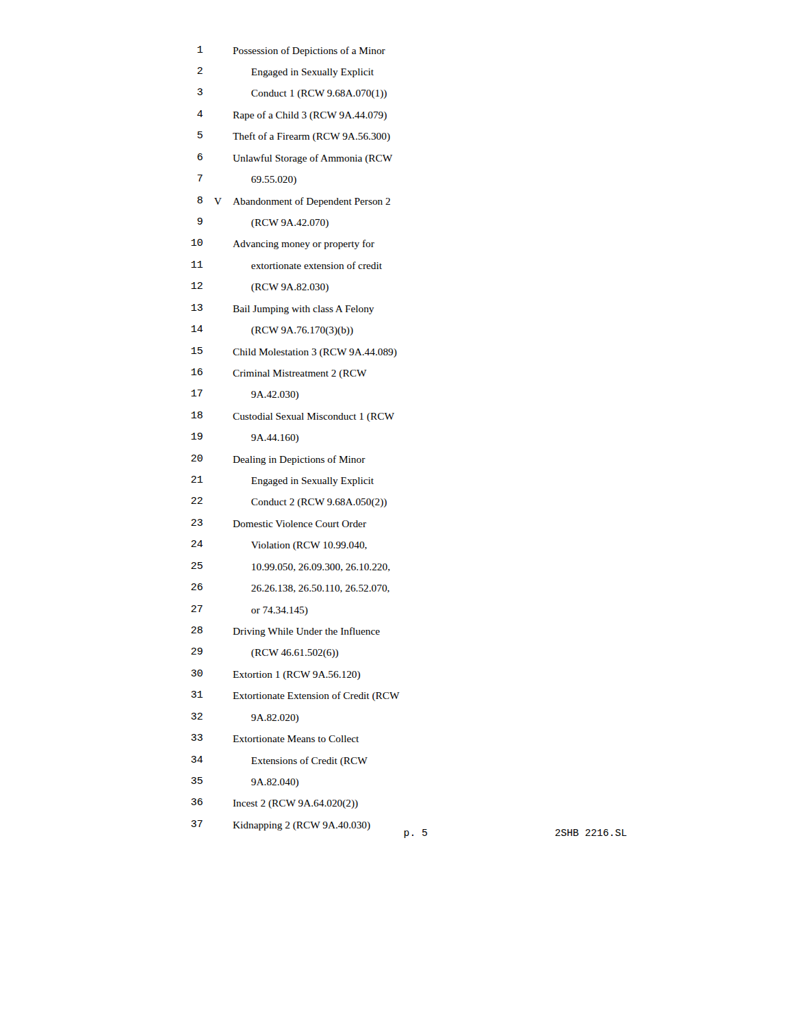| 1 | | Possession of Depictions of a Minor |
| 2 | | Engaged in Sexually Explicit |
| 3 | | Conduct 1 (RCW 9.68A.070(1)) |
| 4 | | Rape of a Child 3 (RCW 9A.44.079) |
| 5 | | Theft of a Firearm (RCW 9A.56.300) |
| 6 | | Unlawful Storage of Ammonia (RCW |
| 7 | | 69.55.020) |
| 8 | V | Abandonment of Dependent Person 2 |
| 9 | | (RCW 9A.42.070) |
| 10 | | Advancing money or property for |
| 11 | | extortionate extension of credit |
| 12 | | (RCW 9A.82.030) |
| 13 | | Bail Jumping with class A Felony |
| 14 | | (RCW 9A.76.170(3)(b)) |
| 15 | | Child Molestation 3 (RCW 9A.44.089) |
| 16 | | Criminal Mistreatment 2 (RCW |
| 17 | | 9A.42.030) |
| 18 | | Custodial Sexual Misconduct 1 (RCW |
| 19 | | 9A.44.160) |
| 20 | | Dealing in Depictions of Minor |
| 21 | | Engaged in Sexually Explicit |
| 22 | | Conduct 2 (RCW 9.68A.050(2)) |
| 23 | | Domestic Violence Court Order |
| 24 | | Violation (RCW 10.99.040, |
| 25 | | 10.99.050, 26.09.300, 26.10.220, |
| 26 | | 26.26.138, 26.50.110, 26.52.070, |
| 27 | | or 74.34.145) |
| 28 | | Driving While Under the Influence |
| 29 | | (RCW 46.61.502(6)) |
| 30 | | Extortion 1 (RCW 9A.56.120) |
| 31 | | Extortionate Extension of Credit (RCW |
| 32 | | 9A.82.020) |
| 33 | | Extortionate Means to Collect |
| 34 | | Extensions of Credit (RCW |
| 35 | | 9A.82.040) |
| 36 | | Incest 2 (RCW 9A.64.020(2)) |
| 37 | | Kidnapping 2 (RCW 9A.40.030) |
p. 5 2SHB 2216.SL